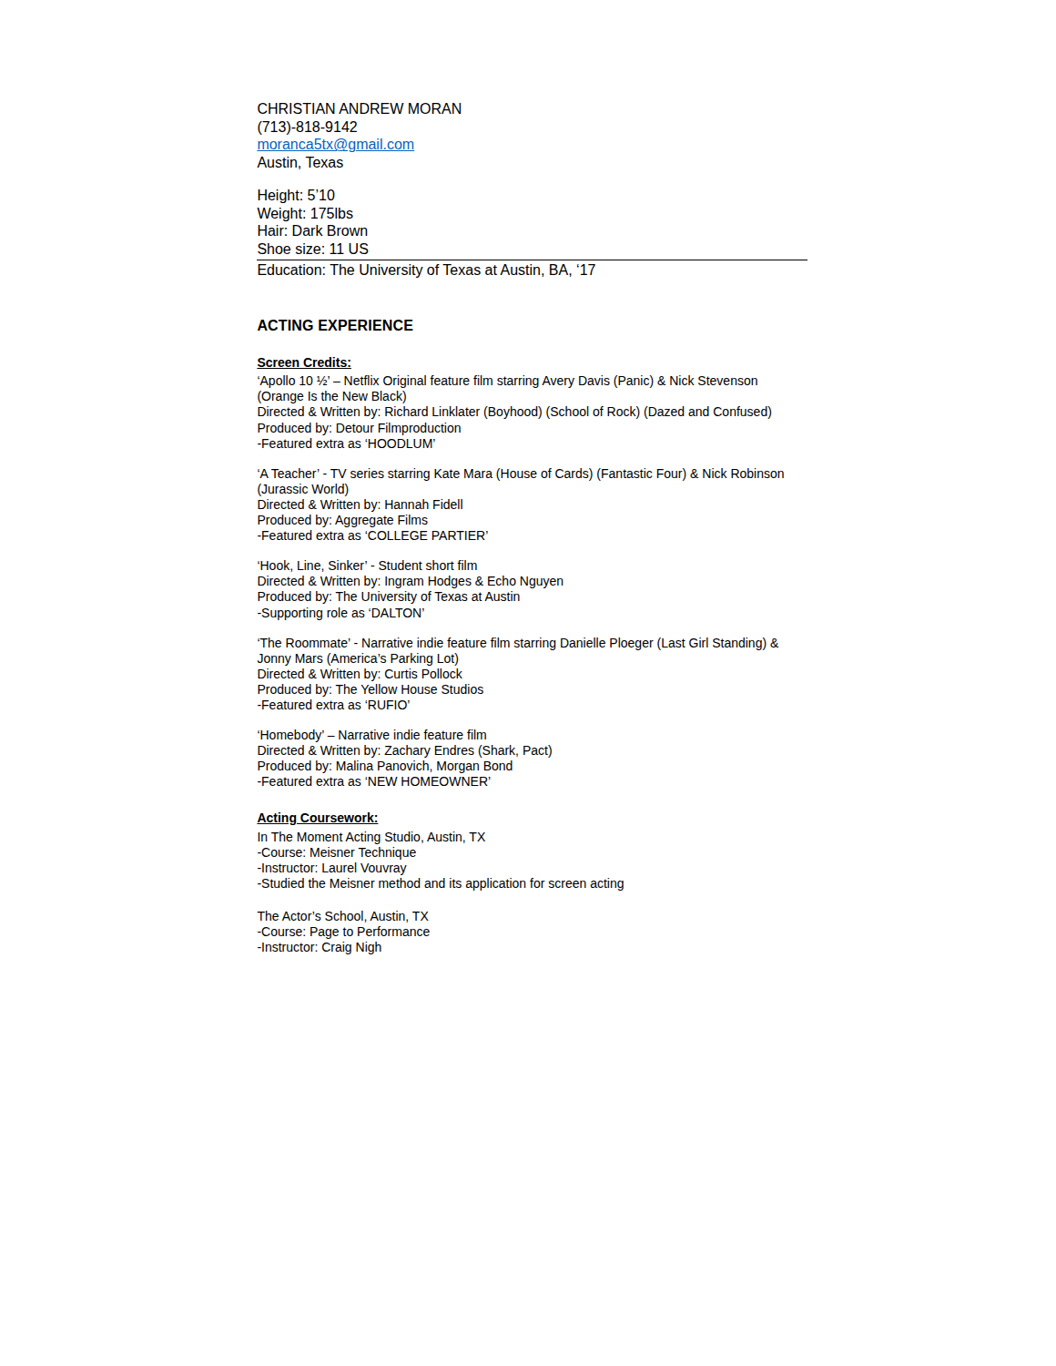CHRISTIAN ANDREW MORAN
(713)-818-9142
moranca5tx@gmail.com
Austin, Texas
Height: 5’10
Weight: 175lbs
Hair: Dark Brown
Shoe size: 11 US
Education: The University of Texas at Austin, BA, ‘17
ACTING EXPERIENCE
Screen Credits:
‘Apollo 10 ½’ – Netflix Original feature film starring Avery Davis (Panic) & Nick Stevenson (Orange Is the New Black)
Directed & Written by: Richard Linklater (Boyhood) (School of Rock) (Dazed and Confused)
Produced by: Detour Filmproduction
-Featured extra as ‘HOODLUM’
‘A Teacher’ - TV series starring Kate Mara (House of Cards) (Fantastic Four) & Nick Robinson (Jurassic World)
Directed & Written by: Hannah Fidell
Produced by: Aggregate Films
-Featured extra as ‘COLLEGE PARTIER’
‘Hook, Line, Sinker’ - Student short film
Directed & Written by: Ingram Hodges & Echo Nguyen
Produced by: The University of Texas at Austin
-Supporting role as ‘DALTON’
‘The Roommate’ - Narrative indie feature film starring Danielle Ploeger (Last Girl Standing) & Jonny Mars (America’s Parking Lot)
Directed & Written by: Curtis Pollock
Produced by: The Yellow House Studios
-Featured extra as ‘RUFIO’
‘Homebody’ – Narrative indie feature film
Directed & Written by: Zachary Endres (Shark, Pact)
Produced by: Malina Panovich, Morgan Bond
-Featured extra as ‘NEW HOMEOWNER’
Acting Coursework:
In The Moment Acting Studio, Austin, TX
-Course: Meisner Technique
-Instructor: Laurel Vouvray
-Studied the Meisner method and its application for screen acting
The Actor’s School, Austin, TX
-Course: Page to Performance
-Instructor: Craig Nigh